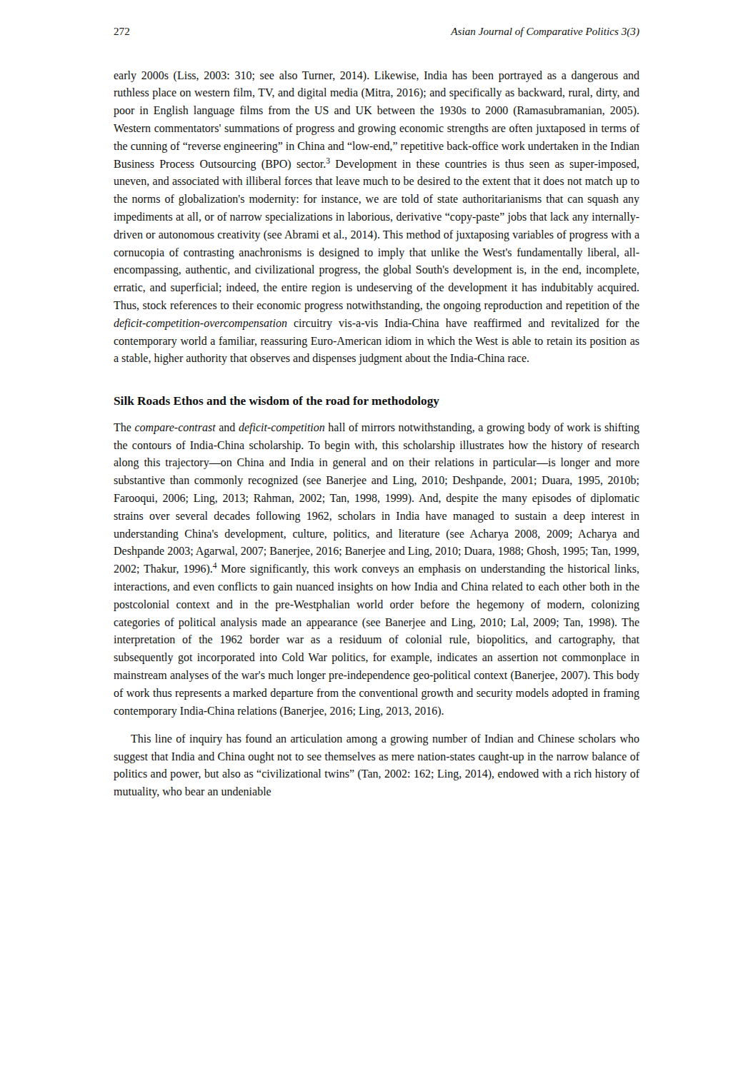272 Asian Journal of Comparative Politics 3(3)
early 2000s (Liss, 2003: 310; see also Turner, 2014). Likewise, India has been portrayed as a dangerous and ruthless place on western film, TV, and digital media (Mitra, 2016); and specifically as backward, rural, dirty, and poor in English language films from the US and UK between the 1930s to 2000 (Ramasubramanian, 2005). Western commentators' summations of progress and growing economic strengths are often juxtaposed in terms of the cunning of “reverse engineering” in China and “low-end,” repetitive back-office work undertaken in the Indian Business Process Outsourcing (BPO) sector.3 Development in these countries is thus seen as super-imposed, uneven, and associated with illiberal forces that leave much to be desired to the extent that it does not match up to the norms of globalization's modernity: for instance, we are told of state authoritarianisms that can squash any impediments at all, or of narrow specializations in laborious, derivative “copy-paste” jobs that lack any internally-driven or autonomous creativity (see Abrami et al., 2014). This method of juxtaposing variables of progress with a cornucopia of contrasting anachronisms is designed to imply that unlike the West's fundamentally liberal, all-encompassing, authentic, and civilizational progress, the global South's development is, in the end, incomplete, erratic, and superficial; indeed, the entire region is undeserving of the development it has indubitably acquired. Thus, stock references to their economic progress notwithstanding, the ongoing reproduction and repetition of the deficit-competition-overcompensation circuitry vis-a-vis India-China have reaffirmed and revitalized for the contemporary world a familiar, reassuring Euro-American idiom in which the West is able to retain its position as a stable, higher authority that observes and dispenses judgment about the India-China race.
Silk Roads Ethos and the wisdom of the road for methodology
The compare-contrast and deficit-competition hall of mirrors notwithstanding, a growing body of work is shifting the contours of India-China scholarship. To begin with, this scholarship illustrates how the history of research along this trajectory—on China and India in general and on their relations in particular—is longer and more substantive than commonly recognized (see Banerjee and Ling, 2010; Deshpande, 2001; Duara, 1995, 2010b; Farooqui, 2006; Ling, 2013; Rahman, 2002; Tan, 1998, 1999). And, despite the many episodes of diplomatic strains over several decades following 1962, scholars in India have managed to sustain a deep interest in understanding China's development, culture, politics, and literature (see Acharya 2008, 2009; Acharya and Deshpande 2003; Agarwal, 2007; Banerjee, 2016; Banerjee and Ling, 2010; Duara, 1988; Ghosh, 1995; Tan, 1999, 2002; Thakur, 1996).4 More significantly, this work conveys an emphasis on understanding the historical links, interactions, and even conflicts to gain nuanced insights on how India and China related to each other both in the postcolonial context and in the pre-Westphalian world order before the hegemony of modern, colonizing categories of political analysis made an appearance (see Banerjee and Ling, 2010; Lal, 2009; Tan, 1998). The interpretation of the 1962 border war as a residuum of colonial rule, biopolitics, and cartography, that subsequently got incorporated into Cold War politics, for example, indicates an assertion not commonplace in mainstream analyses of the war's much longer pre-independence geo-political context (Banerjee, 2007). This body of work thus represents a marked departure from the conventional growth and security models adopted in framing contemporary India-China relations (Banerjee, 2016; Ling, 2013, 2016).
This line of inquiry has found an articulation among a growing number of Indian and Chinese scholars who suggest that India and China ought not to see themselves as mere nation-states caught-up in the narrow balance of politics and power, but also as “civilizational twins” (Tan, 2002: 162; Ling, 2014), endowed with a rich history of mutuality, who bear an undeniable